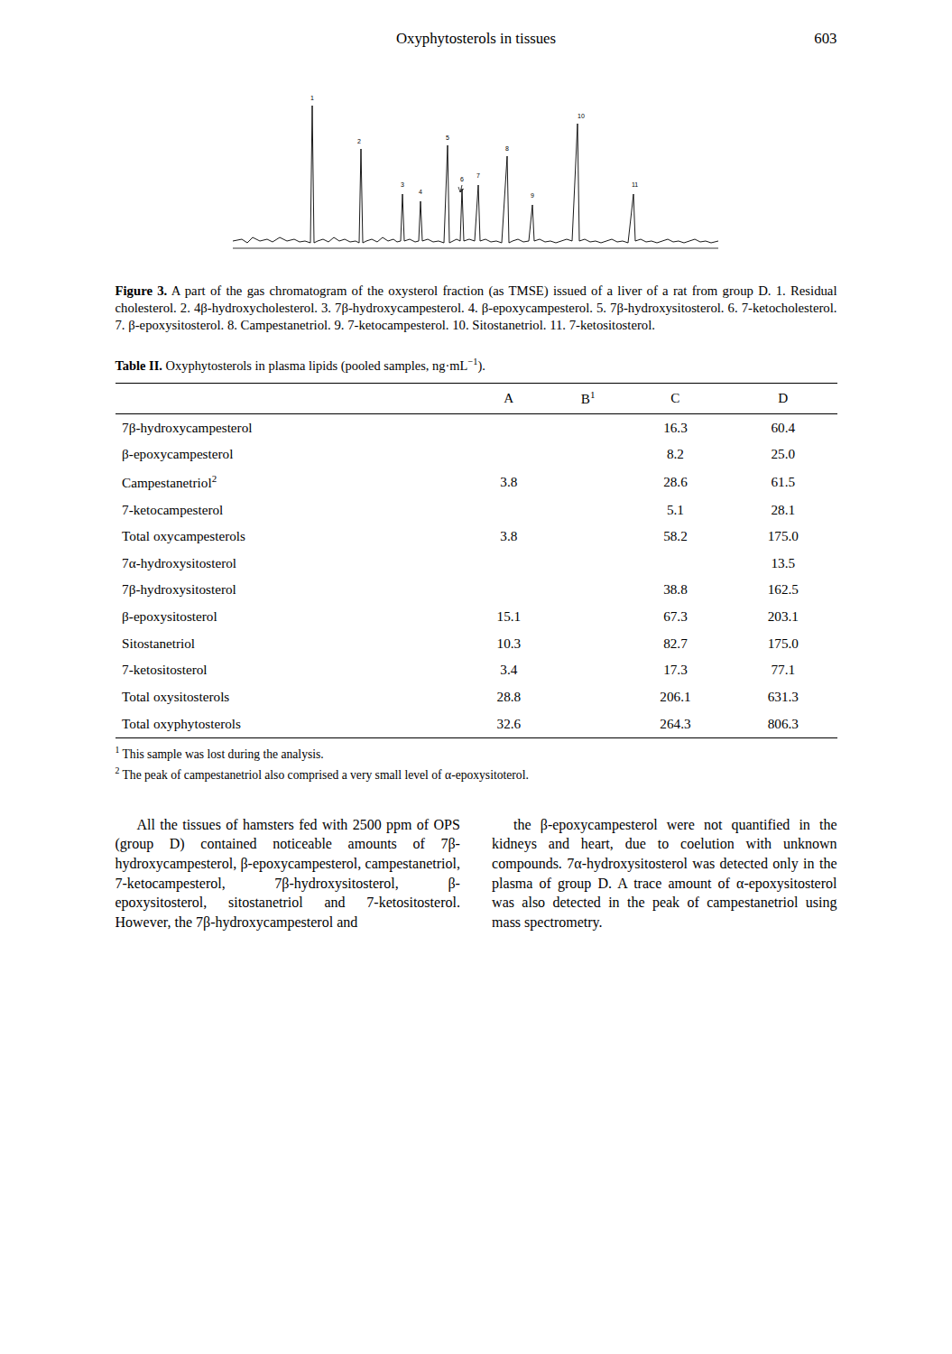Oxyphytosterols in tissues 603
1 2 3 4 5 6 7 8 9 10 11
Figure 3. A part of the gas chromatogram of the oxysterol fraction (as TMSE) issued of a liver of a rat from group D. 1. Residual cholesterol. 2. 4β-hydroxycholesterol. 3. 7β-hydroxycampesterol. 4. β-epoxycampesterol. 5. 7β-hydroxysitosterol. 6. 7-ketocholesterol. 7. β-epoxysitosterol. 8. Campestanetriol. 9. 7-ketocampesterol. 10. Sitostanetriol. 11. 7-ketositosterol.
Table II. Oxyphytosterols in plasma lipids (pooled samples, ng·mL −1 ).
| | A | B 1 | C | D |
| --- | --- | --- | --- | --- |
| 7β-hydroxycampesterol | | | 16.3 | 60.4 |
| β-epoxycampesterol | | | 8.2 | 25.0 |
| Campestanetriol 2 | 3.8 | | 28.6 | 61.5 |
| 7-ketocampesterol | | | 5.1 | 28.1 |
| Total oxycampesterols | 3.8 | | 58.2 | 175.0 |
| 7α-hydroxysitosterol | | | | 13.5 |
| 7β-hydroxysitosterol | | | 38.8 | 162.5 |
| β-epoxysitosterol | 15.1 | | 67.3 | 203.1 |
| Sitostanetriol | 10.3 | | 82.7 | 175.0 |
| 7-ketositosterol | 3.4 | | 17.3 | 77.1 |
| Total oxysitosterols | 28.8 | | 206.1 | 631.3 |
| Total oxyphytosterols | 32.6 | | 264.3 | 806.3 |
1 This sample was lost during the analysis.
2 The peak of campestanetriol also comprised a very small level of α-epoxysitoterol.
All the tissues of hamsters fed with 2500 ppm of OPS (group D) contained noticeable amounts of 7β-hydroxycampesterol, β-epoxycampesterol, campestanetriol, 7-ketocampesterol, 7β-hydroxysitosterol, β-epoxysitosterol, sitostanetriol and 7-ketositosterol. However, the 7β-hydroxycampesterol and
the β-epoxycampesterol were not quantified in the kidneys and heart, due to coelution with unknown compounds. 7α-hydroxysitosterol was detected only in the plasma of group D. A trace amount of α-epoxysitosterol was also detected in the peak of campestanetriol using mass spectrometry.